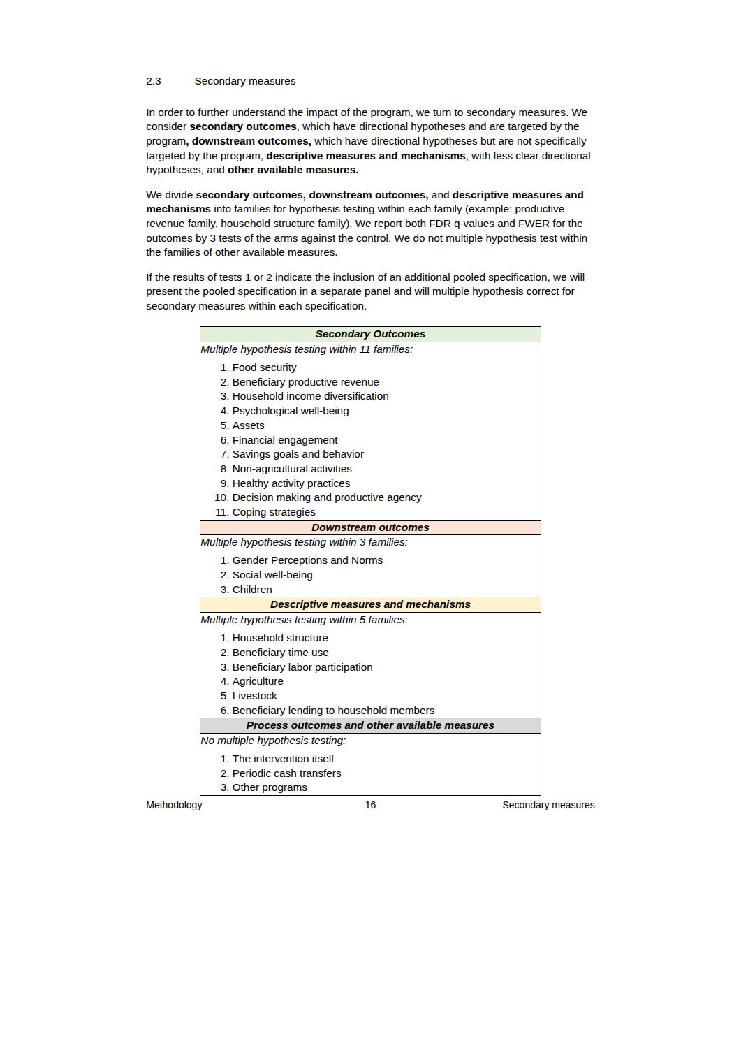2.3 Secondary measures
In order to further understand the impact of the program, we turn to secondary measures. We consider secondary outcomes, which have directional hypotheses and are targeted by the program, downstream outcomes, which have directional hypotheses but are not specifically targeted by the program, descriptive measures and mechanisms, with less clear directional hypotheses, and other available measures.
We divide secondary outcomes, downstream outcomes, and descriptive measures and mechanisms into families for hypothesis testing within each family (example: productive revenue family, household structure family). We report both FDR q-values and FWER for the outcomes by 3 tests of the arms against the control. We do not multiple hypothesis test within the families of other available measures.
If the results of tests 1 or 2 indicate the inclusion of an additional pooled specification, we will present the pooled specification in a separate panel and will multiple hypothesis correct for secondary measures within each specification.
| Secondary Outcomes |
| Multiple hypothesis testing within 11 families: Food security Beneficiary productive revenue Household income diversification Psychological well-being Assets Financial engagement Savings goals and behavior Non-agricultural activities Healthy activity practices Decision making and productive agency Coping strategies |
| Downstream outcomes |
| Multiple hypothesis testing within 3 families: Gender Perceptions and Norms Social well-being Children |
| Descriptive measures and mechanisms |
| Multiple hypothesis testing within 5 families: Household structure Beneficiary time use Beneficiary labor participation Agriculture Livestock Beneficiary lending to household members |
| Process outcomes and other available measures |
| No multiple hypothesis testing: The intervention itself Periodic cash transfers Other programs |
Methodology
16
Secondary measures